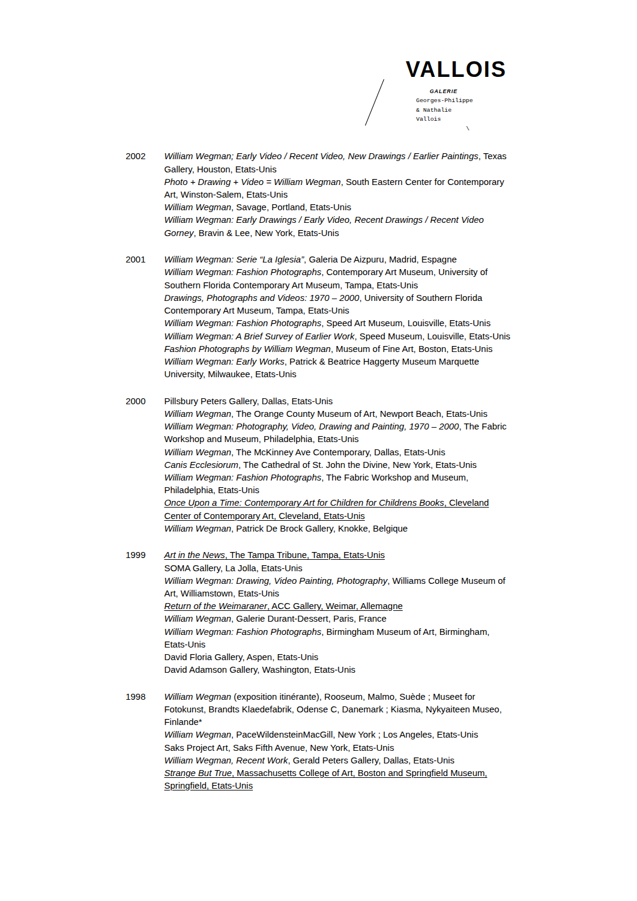VALLOIS
GALERIE Georges-Philippe
& Nathalie
Vallois \
2002
William Wegman; Early Video / Recent Video, New Drawings / Earlier Paintings, Texas Gallery, Houston, Etats-Unis
Photo + Drawing + Video = William Wegman, South Eastern Center for Contemporary Art, Winston-Salem, Etats-Unis
William Wegman, Savage, Portland, Etats-Unis
William Wegman: Early Drawings / Early Video, Recent Drawings / Recent Video Gorney, Bravin & Lee, New York, Etats-Unis
2001
William Wegman: Serie “La Iglesia”, Galeria De Aizpuru, Madrid, Espagne
William Wegman: Fashion Photographs, Contemporary Art Museum, University of Southern Florida Contemporary Art Museum, Tampa, Etats-Unis
Drawings, Photographs and Videos: 1970 – 2000, University of Southern Florida Contemporary Art Museum, Tampa, Etats-Unis
William Wegman: Fashion Photographs, Speed Art Museum, Louisville, Etats-Unis
William Wegman: A Brief Survey of Earlier Work, Speed Museum, Louisville, Etats-Unis
Fashion Photographs by William Wegman, Museum of Fine Art, Boston, Etats-Unis
William Wegman: Early Works, Patrick & Beatrice Haggerty Museum Marquette University, Milwaukee, Etats-Unis
2000
Pillsbury Peters Gallery, Dallas, Etats-Unis
William Wegman, The Orange County Museum of Art, Newport Beach, Etats-Unis
William Wegman: Photography, Video, Drawing and Painting, 1970 – 2000, The Fabric Workshop and Museum, Philadelphia, Etats-Unis
William Wegman, The McKinney Ave Contemporary, Dallas, Etats-Unis
Canis Ecclesiorum, The Cathedral of St. John the Divine, New York, Etats-Unis
William Wegman: Fashion Photographs, The Fabric Workshop and Museum, Philadelphia, Etats-Unis
Once Upon a Time: Contemporary Art for Children for Childrens Books, Cleveland Center of Contemporary Art, Cleveland, Etats-Unis
William Wegman, Patrick De Brock Gallery, Knokke, Belgique
1999
Art in the News, The Tampa Tribune, Tampa, Etats-Unis
SOMA Gallery, La Jolla, Etats-Unis
William Wegman: Drawing, Video Painting, Photography, Williams College Museum of Art, Williamstown, Etats-Unis
Return of the Weimaraner, ACC Gallery, Weimar, Allemagne
William Wegman, Galerie Durant-Dessert, Paris, France
William Wegman: Fashion Photographs, Birmingham Museum of Art, Birmingham, Etats-Unis
David Floria Gallery, Aspen, Etats-Unis
David Adamson Gallery, Washington, Etats-Unis
1998
William Wegman (exposition itinérante), Rooseum, Malmo, Suède ; Museet for Fotokunst, Brandts Klaedefabrik, Odense C, Danemark ; Kiasma, Nykyaiteen Museo, Finlande*
William Wegman, PaceWildensteinMacGill, New York ; Los Angeles, Etats-Unis
Saks Project Art, Saks Fifth Avenue, New York, Etats-Unis
William Wegman, Recent Work, Gerald Peters Gallery, Dallas, Etats-Unis
Strange But True, Massachusetts College of Art, Boston and Springfield Museum, Springfield, Etats-Unis